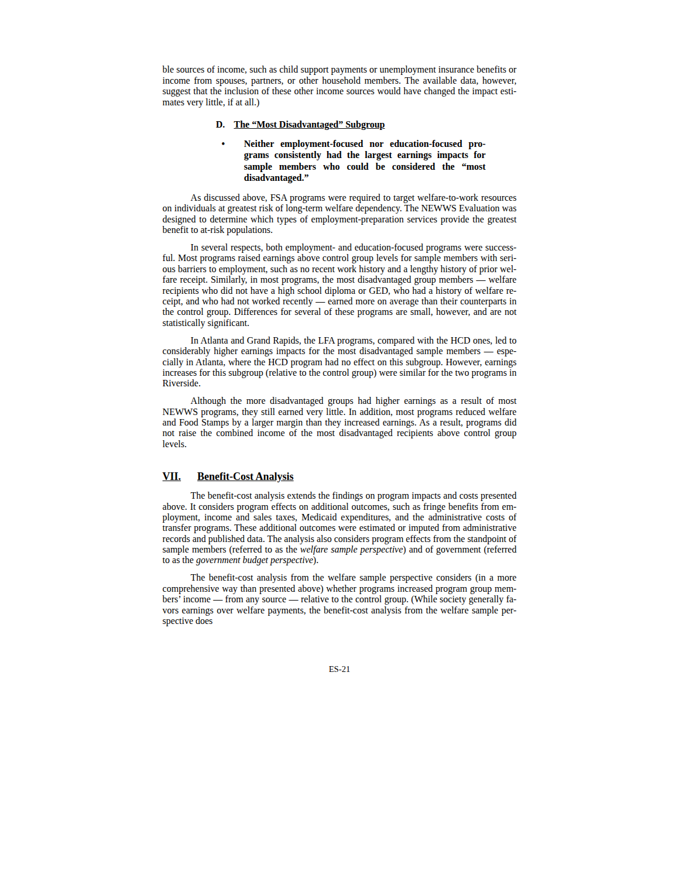ble sources of income, such as child support payments or unemployment insurance benefits or income from spouses, partners, or other household members. The available data, however, suggest that the inclusion of these other income sources would have changed the impact estimates very little, if at all.)
D. The “Most Disadvantaged” Subgroup
Neither employment-focused nor education-focused programs consistently had the largest earnings impacts for sample members who could be considered the “most disadvantaged.”
As discussed above, FSA programs were required to target welfare-to-work resources on individuals at greatest risk of long-term welfare dependency. The NEWWS Evaluation was designed to determine which types of employment-preparation services provide the greatest benefit to at-risk populations.
In several respects, both employment- and education-focused programs were successful. Most programs raised earnings above control group levels for sample members with serious barriers to employment, such as no recent work history and a lengthy history of prior welfare receipt. Similarly, in most programs, the most disadvantaged group members ― welfare recipients who did not have a high school diploma or GED, who had a history of welfare receipt, and who had not worked recently ― earned more on average than their counterparts in the control group. Differences for several of these programs are small, however, and are not statistically significant.
In Atlanta and Grand Rapids, the LFA programs, compared with the HCD ones, led to considerably higher earnings impacts for the most disadvantaged sample members ― especially in Atlanta, where the HCD program had no effect on this subgroup. However, earnings increases for this subgroup (relative to the control group) were similar for the two programs in Riverside.
Although the more disadvantaged groups had higher earnings as a result of most NEWWS programs, they still earned very little. In addition, most programs reduced welfare and Food Stamps by a larger margin than they increased earnings. As a result, programs did not raise the combined income of the most disadvantaged recipients above control group levels.
VII. Benefit-Cost Analysis
The benefit-cost analysis extends the findings on program impacts and costs presented above. It considers program effects on additional outcomes, such as fringe benefits from employment, income and sales taxes, Medicaid expenditures, and the administrative costs of transfer programs. These additional outcomes were estimated or imputed from administrative records and published data. The analysis also considers program effects from the standpoint of sample members (referred to as the welfare sample perspective) and of government (referred to as the government budget perspective).
The benefit-cost analysis from the welfare sample perspective considers (in a more comprehensive way than presented above) whether programs increased program group members’ income ― from any source — relative to the control group. (While society generally favors earnings over welfare payments, the benefit-cost analysis from the welfare sample perspective does
ES-21